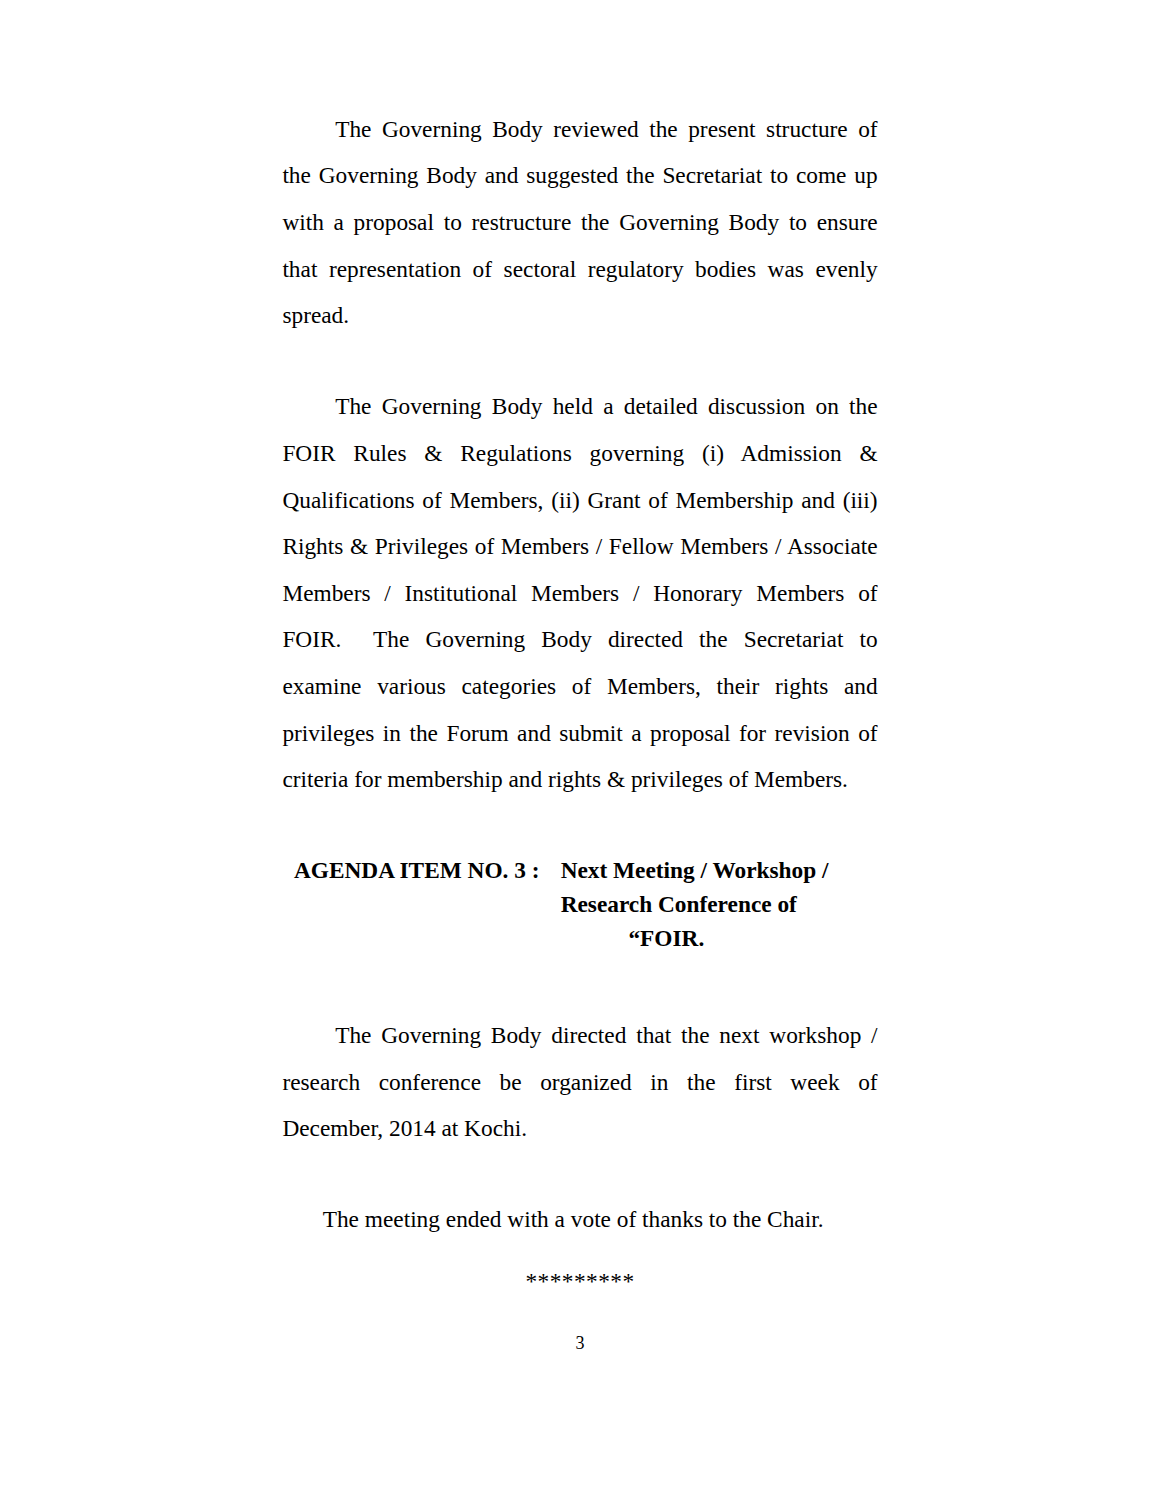The Governing Body reviewed the present structure of the Governing Body and suggested the Secretariat to come up with a proposal to restructure the Governing Body to ensure that representation of sectoral regulatory bodies was evenly spread.
The Governing Body held a detailed discussion on the FOIR Rules & Regulations governing (i) Admission & Qualifications of Members, (ii) Grant of Membership and (iii) Rights & Privileges of Members / Fellow Members / Associate Members / Institutional Members / Honorary Members of FOIR. The Governing Body directed the Secretariat to examine various categories of Members, their rights and privileges in the Forum and submit a proposal for revision of criteria for membership and rights & privileges of Members.
AGENDA ITEM NO. 3 : Next Meeting / Workshop / Research Conference of “FOIR.
The Governing Body directed that the next workshop / research conference be organized in the first week of December, 2014 at Kochi.
The meeting ended with a vote of thanks to the Chair.
*********
3